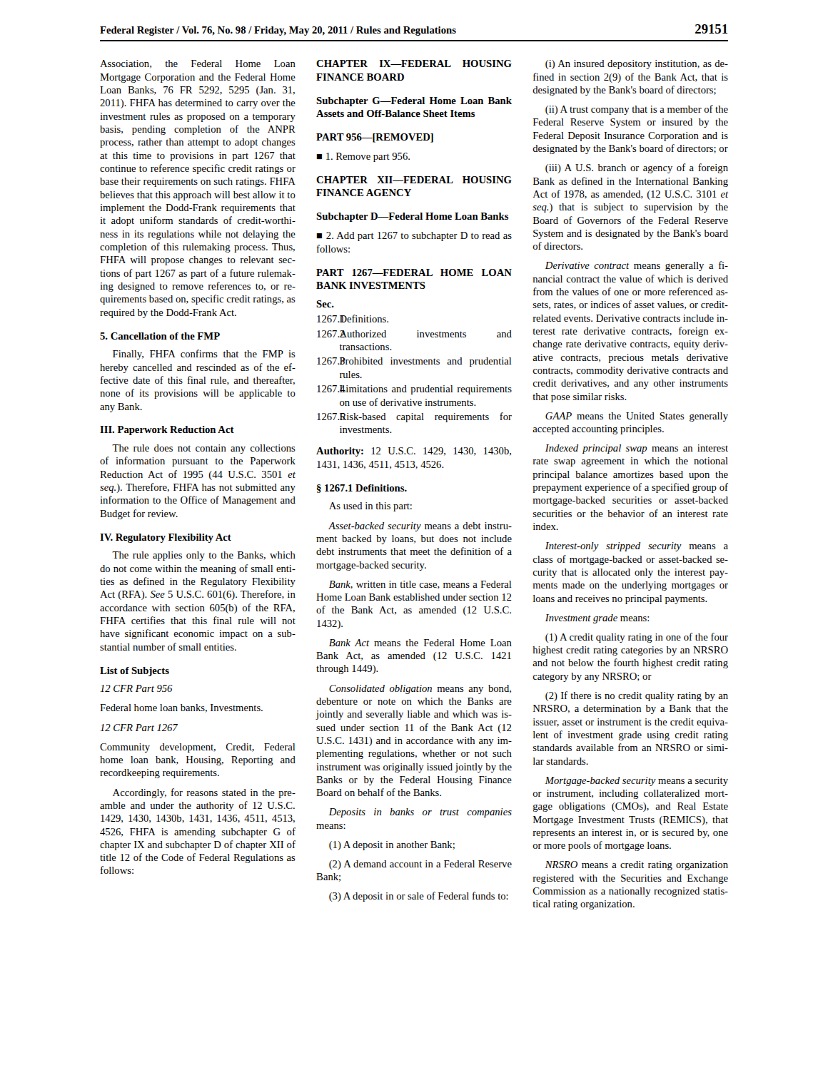Federal Register / Vol. 76, No. 98 / Friday, May 20, 2011 / Rules and Regulations
29151
Association, the Federal Home Loan Mortgage Corporation and the Federal Home Loan Banks, 76 FR 5292, 5295 (Jan. 31, 2011). FHFA has determined to carry over the investment rules as proposed on a temporary basis, pending completion of the ANPR process, rather than attempt to adopt changes at this time to provisions in part 1267 that continue to reference specific credit ratings or base their requirements on such ratings. FHFA believes that this approach will best allow it to implement the Dodd-Frank requirements that it adopt uniform standards of credit-worthiness in its regulations while not delaying the completion of this rulemaking process. Thus, FHFA will propose changes to relevant sections of part 1267 as part of a future rulemaking designed to remove references to, or requirements based on, specific credit ratings, as required by the Dodd-Frank Act.
5. Cancellation of the FMP
Finally, FHFA confirms that the FMP is hereby cancelled and rescinded as of the effective date of this final rule, and thereafter, none of its provisions will be applicable to any Bank.
III. Paperwork Reduction Act
The rule does not contain any collections of information pursuant to the Paperwork Reduction Act of 1995 (44 U.S.C. 3501 et seq.). Therefore, FHFA has not submitted any information to the Office of Management and Budget for review.
IV. Regulatory Flexibility Act
The rule applies only to the Banks, which do not come within the meaning of small entities as defined in the Regulatory Flexibility Act (RFA). See 5 U.S.C. 601(6). Therefore, in accordance with section 605(b) of the RFA, FHFA certifies that this final rule will not have significant economic impact on a substantial number of small entities.
List of Subjects
12 CFR Part 956
Federal home loan banks, Investments.
12 CFR Part 1267
Community development, Credit, Federal home loan bank, Housing, Reporting and recordkeeping requirements.
Accordingly, for reasons stated in the preamble and under the authority of 12 U.S.C. 1429, 1430, 1430b, 1431, 1436, 4511, 4513, 4526, FHFA is amending subchapter G of chapter IX and subchapter D of chapter XII of title 12 of the Code of Federal Regulations as follows:
CHAPTER IX—FEDERAL HOUSING FINANCE BOARD
Subchapter G—Federal Home Loan Bank Assets and Off-Balance Sheet Items
PART 956—[REMOVED]
■ 1. Remove part 956.
CHAPTER XII—FEDERAL HOUSING FINANCE AGENCY
Subchapter D—Federal Home Loan Banks
■ 2. Add part 1267 to subchapter D to read as follows:
PART 1267—FEDERAL HOME LOAN BANK INVESTMENTS
Sec.
1267.1 Definitions.
1267.2 Authorized investments and transactions.
1267.3 Prohibited investments and prudential rules.
1267.4 Limitations and prudential requirements on use of derivative instruments.
1267.5 Risk-based capital requirements for investments.
Authority: 12 U.S.C. 1429, 1430, 1430b, 1431, 1436, 4511, 4513, 4526.
§ 1267.1 Definitions.
As used in this part:
Asset-backed security means a debt instrument backed by loans, but does not include debt instruments that meet the definition of a mortgage-backed security.
Bank, written in title case, means a Federal Home Loan Bank established under section 12 of the Bank Act, as amended (12 U.S.C. 1432).
Bank Act means the Federal Home Loan Bank Act, as amended (12 U.S.C. 1421 through 1449).
Consolidated obligation means any bond, debenture or note on which the Banks are jointly and severally liable and which was issued under section 11 of the Bank Act (12 U.S.C. 1431) and in accordance with any implementing regulations, whether or not such instrument was originally issued jointly by the Banks or by the Federal Housing Finance Board on behalf of the Banks.
Deposits in banks or trust companies means:
(1) A deposit in another Bank;
(2) A demand account in a Federal Reserve Bank;
(3) A deposit in or sale of Federal funds to:
(i) An insured depository institution, as defined in section 2(9) of the Bank Act, that is designated by the Bank's board of directors;
(ii) A trust company that is a member of the Federal Reserve System or insured by the Federal Deposit Insurance Corporation and is designated by the Bank's board of directors; or
(iii) A U.S. branch or agency of a foreign Bank as defined in the International Banking Act of 1978, as amended, (12 U.S.C. 3101 et seq.) that is subject to supervision by the Board of Governors of the Federal Reserve System and is designated by the Bank's board of directors.
Derivative contract means generally a financial contract the value of which is derived from the values of one or more referenced assets, rates, or indices of asset values, or credit-related events. Derivative contracts include interest rate derivative contracts, foreign exchange rate derivative contracts, equity derivative contracts, precious metals derivative contracts, commodity derivative contracts and credit derivatives, and any other instruments that pose similar risks.
GAAP means the United States generally accepted accounting principles.
Indexed principal swap means an interest rate swap agreement in which the notional principal balance amortizes based upon the prepayment experience of a specified group of mortgage-backed securities or asset-backed securities or the behavior of an interest rate index.
Interest-only stripped security means a class of mortgage-backed or asset-backed security that is allocated only the interest payments made on the underlying mortgages or loans and receives no principal payments.
Investment grade means:
(1) A credit quality rating in one of the four highest credit rating categories by an NRSRO and not below the fourth highest credit rating category by any NRSRO; or
(2) If there is no credit quality rating by an NRSRO, a determination by a Bank that the issuer, asset or instrument is the credit equivalent of investment grade using credit rating standards available from an NRSRO or similar standards.
Mortgage-backed security means a security or instrument, including collateralized mortgage obligations (CMOs), and Real Estate Mortgage Investment Trusts (REMICS), that represents an interest in, or is secured by, one or more pools of mortgage loans.
NRSRO means a credit rating organization registered with the Securities and Exchange Commission as a nationally recognized statistical rating organization.